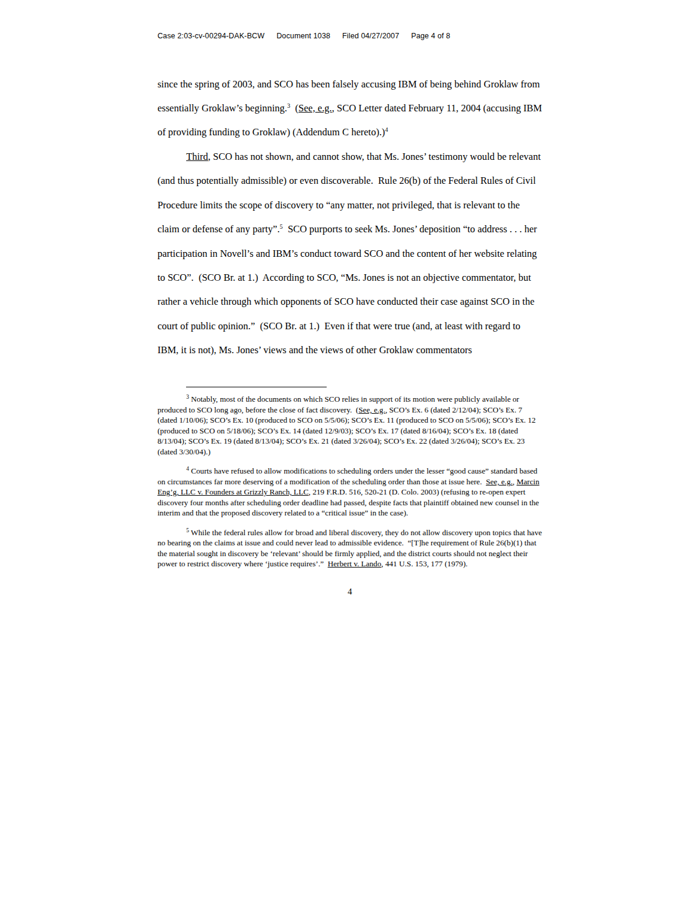Case 2:03-cv-00294-DAK-BCW Document 1038 Filed 04/27/2007 Page 4 of 8
since the spring of 2003, and SCO has been falsely accusing IBM of being behind Groklaw from essentially Groklaw’s beginning.3 (See, e.g., SCO Letter dated February 11, 2004 (accusing IBM of providing funding to Groklaw) (Addendum C hereto).)4
Third, SCO has not shown, and cannot show, that Ms. Jones’ testimony would be relevant (and thus potentially admissible) or even discoverable. Rule 26(b) of the Federal Rules of Civil Procedure limits the scope of discovery to “any matter, not privileged, that is relevant to the claim or defense of any party”.5 SCO purports to seek Ms. Jones’ deposition “to address . . . her participation in Novell’s and IBM’s conduct toward SCO and the content of her website relating to SCO”. (SCO Br. at 1.) According to SCO, “Ms. Jones is not an objective commentator, but rather a vehicle through which opponents of SCO have conducted their case against SCO in the court of public opinion.” (SCO Br. at 1.) Even if that were true (and, at least with regard to IBM, it is not), Ms. Jones’ views and the views of other Groklaw commentators
3 Notably, most of the documents on which SCO relies in support of its motion were publicly available or produced to SCO long ago, before the close of fact discovery. (See, e.g., SCO’s Ex. 6 (dated 2/12/04); SCO’s Ex. 7 (dated 1/10/06); SCO’s Ex. 10 (produced to SCO on 5/5/06); SCO’s Ex. 11 (produced to SCO on 5/5/06); SCO’s Ex. 12 (produced to SCO on 5/18/06); SCO’s Ex. 14 (dated 12/9/03); SCO’s Ex. 17 (dated 8/16/04); SCO’s Ex. 18 (dated 8/13/04); SCO’s Ex. 19 (dated 8/13/04); SCO’s Ex. 21 (dated 3/26/04); SCO’s Ex. 22 (dated 3/26/04); SCO’s Ex. 23 (dated 3/30/04).)
4 Courts have refused to allow modifications to scheduling orders under the lesser “good cause” standard based on circumstances far more deserving of a modification of the scheduling order than those at issue here. See, e.g., Marcin Eng’g, LLC v. Founders at Grizzly Ranch, LLC, 219 F.R.D. 516, 520-21 (D. Colo. 2003) (refusing to re-open expert discovery four months after scheduling order deadline had passed, despite facts that plaintiff obtained new counsel in the interim and that the proposed discovery related to a “critical issue” in the case).
5 While the federal rules allow for broad and liberal discovery, they do not allow discovery upon topics that have no bearing on the claims at issue and could never lead to admissible evidence. “[T]he requirement of Rule 26(b)(1) that the material sought in discovery be ‘relevant’ should be firmly applied, and the district courts should not neglect their power to restrict discovery where ‘justice requires’.” Herbert v. Lando, 441 U.S. 153, 177 (1979).
4